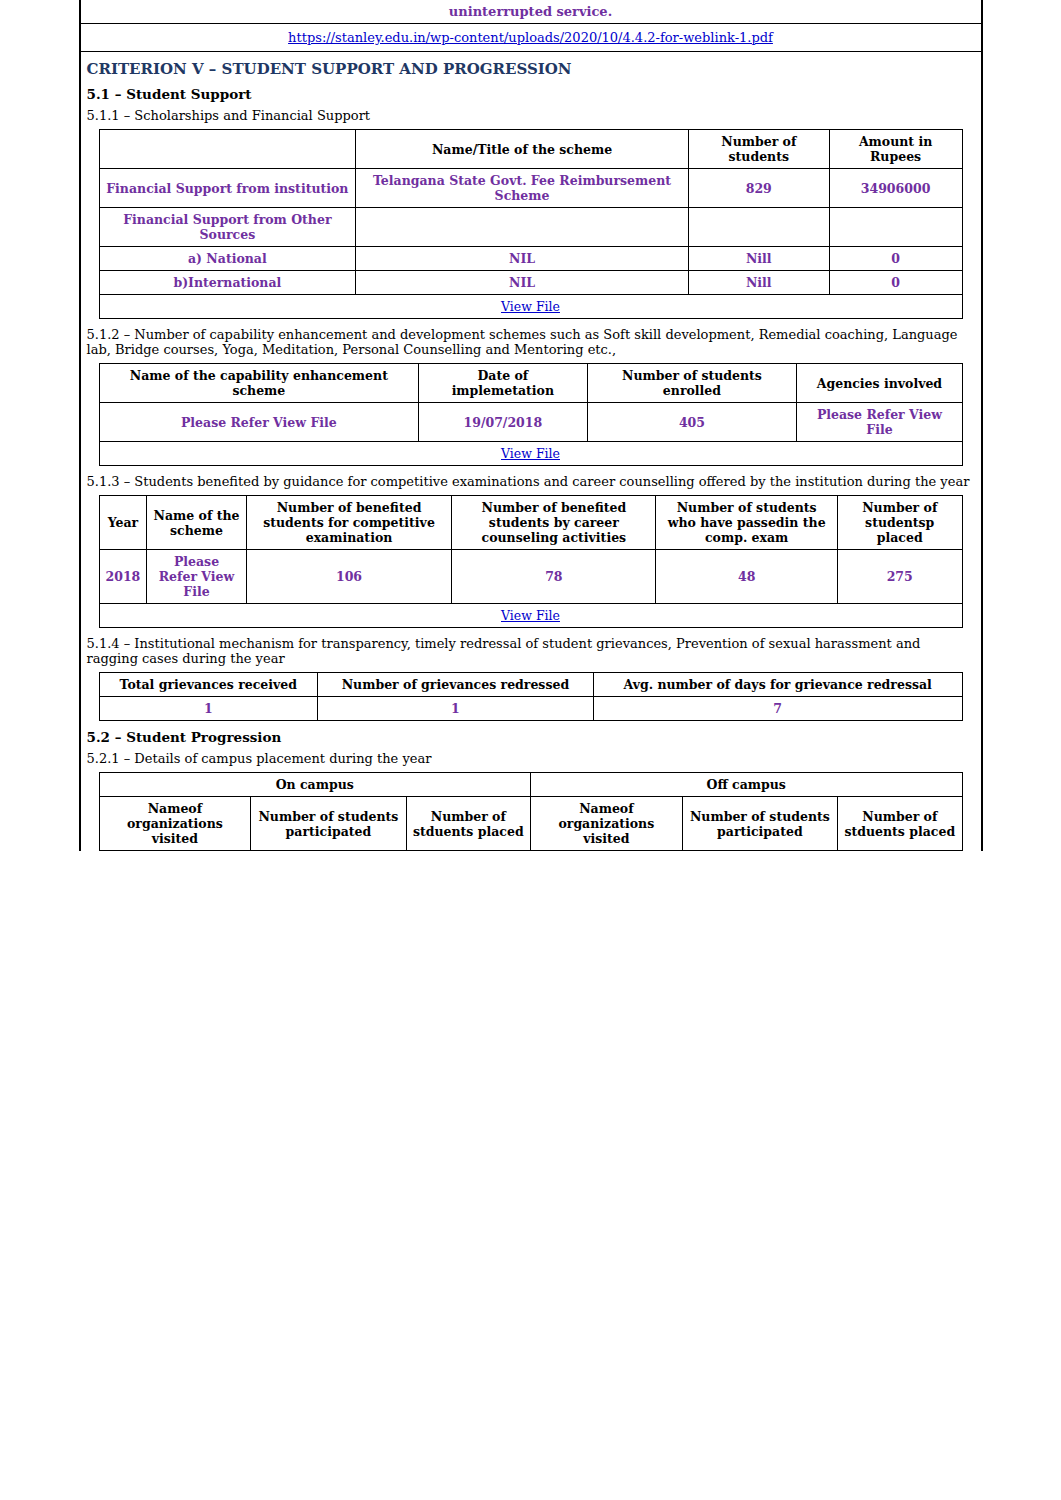uninterrupted service.
https://stanley.edu.in/wp-content/uploads/2020/10/4.4.2-for-weblink-1.pdf
CRITERION V – STUDENT SUPPORT AND PROGRESSION
5.1 – Student Support
5.1.1 – Scholarships and Financial Support
| | Name/Title of the scheme | Number of students | Amount in Rupees |
| --- | --- | --- | --- |
| Financial Support from institution | Telangana State Govt. Fee Reimbursement Scheme | 829 | 34906000 |
| Financial Support from Other Sources | | | |
| a) National | NIL | Nill | 0 |
| b)International | NIL | Nill | 0 |
| View File |
5.1.2 – Number of capability enhancement and development schemes such as Soft skill development, Remedial coaching, Language lab, Bridge courses, Yoga, Meditation, Personal Counselling and Mentoring etc.,
| Name of the capability enhancement scheme | Date of implemetation | Number of students enrolled | Agencies involved |
| --- | --- | --- | --- |
| Please Refer View File | 19/07/2018 | 405 | Please Refer View File |
| View File |
5.1.3 – Students benefited by guidance for competitive examinations and career counselling offered by the institution during the year
| Year | Name of the scheme | Number of benefited students for competitive examination | Number of benefited students by career counseling activities | Number of students who have passedin the comp. exam | Number of studentsp placed |
| --- | --- | --- | --- | --- | --- |
| 2018 | Please Refer View File | 106 | 78 | 48 | 275 |
| View File |
5.1.4 – Institutional mechanism for transparency, timely redressal of student grievances, Prevention of sexual harassment and ragging cases during the year
| Total grievances received | Number of grievances redressed | Avg. number of days for grievance redressal |
| --- | --- | --- |
| 1 | 1 | 7 |
5.2 – Student Progression
5.2.1 – Details of campus placement during the year
| On campus | Off campus |
| --- | --- |
| Nameof organizations visited | Number of students participated | Number of stduents placed | Nameof organizations visited | Number of students participated | Number of stduents placed |